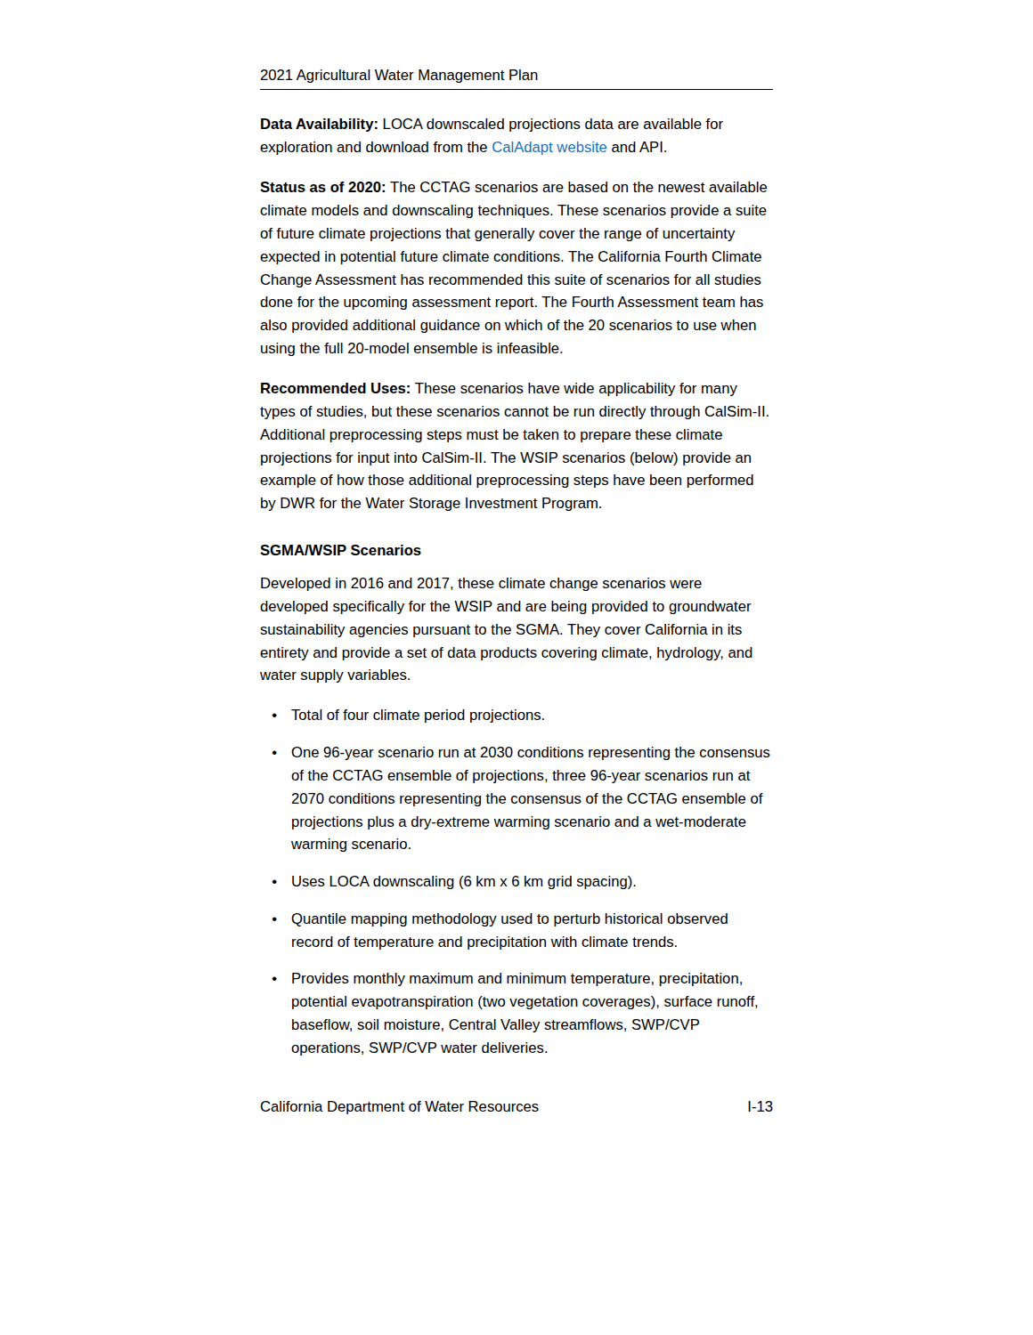2021 Agricultural Water Management Plan
Data Availability: LOCA downscaled projections data are available for exploration and download from the CalAdapt website and API.
Status as of 2020: The CCTAG scenarios are based on the newest available climate models and downscaling techniques. These scenarios provide a suite of future climate projections that generally cover the range of uncertainty expected in potential future climate conditions. The California Fourth Climate Change Assessment has recommended this suite of scenarios for all studies done for the upcoming assessment report. The Fourth Assessment team has also provided additional guidance on which of the 20 scenarios to use when using the full 20-model ensemble is infeasible.
Recommended Uses: These scenarios have wide applicability for many types of studies, but these scenarios cannot be run directly through CalSim-II. Additional preprocessing steps must be taken to prepare these climate projections for input into CalSim-II. The WSIP scenarios (below) provide an example of how those additional preprocessing steps have been performed by DWR for the Water Storage Investment Program.
SGMA/WSIP Scenarios
Developed in 2016 and 2017, these climate change scenarios were developed specifically for the WSIP and are being provided to groundwater sustainability agencies pursuant to the SGMA. They cover California in its entirety and provide a set of data products covering climate, hydrology, and water supply variables.
Total of four climate period projections.
One 96-year scenario run at 2030 conditions representing the consensus of the CCTAG ensemble of projections, three 96-year scenarios run at 2070 conditions representing the consensus of the CCTAG ensemble of projections plus a dry-extreme warming scenario and a wet-moderate warming scenario.
Uses LOCA downscaling (6 km x 6 km grid spacing).
Quantile mapping methodology used to perturb historical observed record of temperature and precipitation with climate trends.
Provides monthly maximum and minimum temperature, precipitation, potential evapotranspiration (two vegetation coverages), surface runoff, baseflow, soil moisture, Central Valley streamflows, SWP/CVP operations, SWP/CVP water deliveries.
California Department of Water Resources
I-13